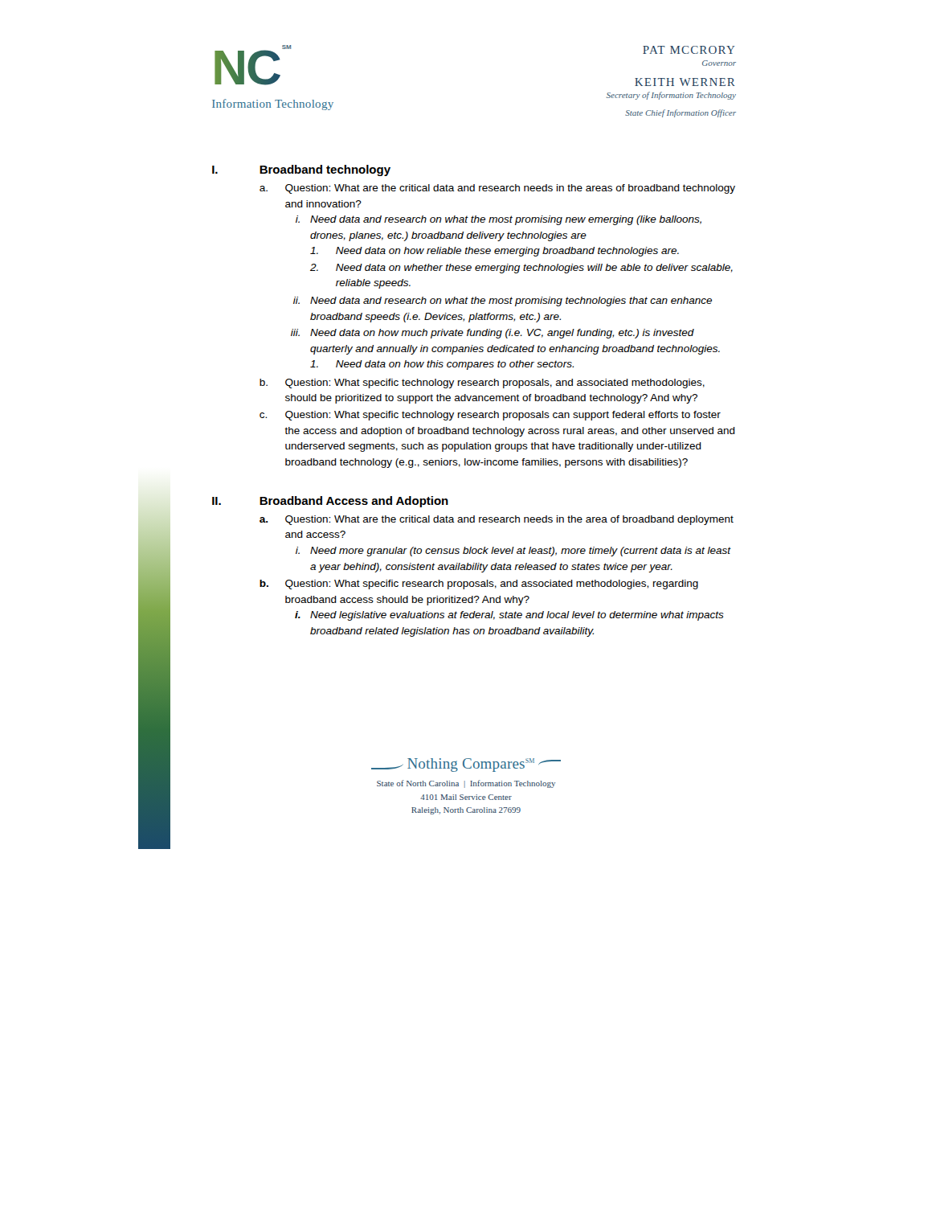NC SM
Information Technology
PAT MCCRORY
Governor
KEITH WERNER
Secretary of Information Technology
State Chief Information Officer
I.
Broadband technology
a.
Question: What are the critical data and research needs in the areas of broadband technology and innovation?
i.
Need data and research on what the most promising new emerging (like balloons, drones, planes, etc.) broadband delivery technologies are
1.
Need data on how reliable these emerging broadband technologies are.
2.
Need data on whether these emerging technologies will be able to deliver scalable, reliable speeds.
ii.
Need data and research on what the most promising technologies that can enhance broadband speeds (i.e. Devices, platforms, etc.) are.
iii.
Need data on how much private funding (i.e. VC, angel funding, etc.) is invested quarterly and annually in companies dedicated to enhancing broadband technologies.
1.
Need data on how this compares to other sectors.
b.
Question: What specific technology research proposals, and associated methodologies, should be prioritized to support the advancement of broadband technology? And why?
c.
Question: What specific technology research proposals can support federal efforts to foster the access and adoption of broadband technology across rural areas, and other unserved and underserved segments, such as population groups that have traditionally under-utilized broadband technology (e.g., seniors, low-income families, persons with disabilities)?
II.
Broadband Access and Adoption
a.
Question: What are the critical data and research needs in the area of broadband deployment and access?
i.
Need more granular (to census block level at least), more timely (current data is at least a year behind), consistent availability data released to states twice per year.
b.
Question: What specific research proposals, and associated methodologies, regarding broadband access should be prioritized? And why?
i.
Need legislative evaluations at federal, state and local level to determine what impacts broadband related legislation has on broadband availability.
Nothing ComparesSM
State of North Carolina | Information Technology
4101 Mail Service Center
Raleigh, North Carolina 27699